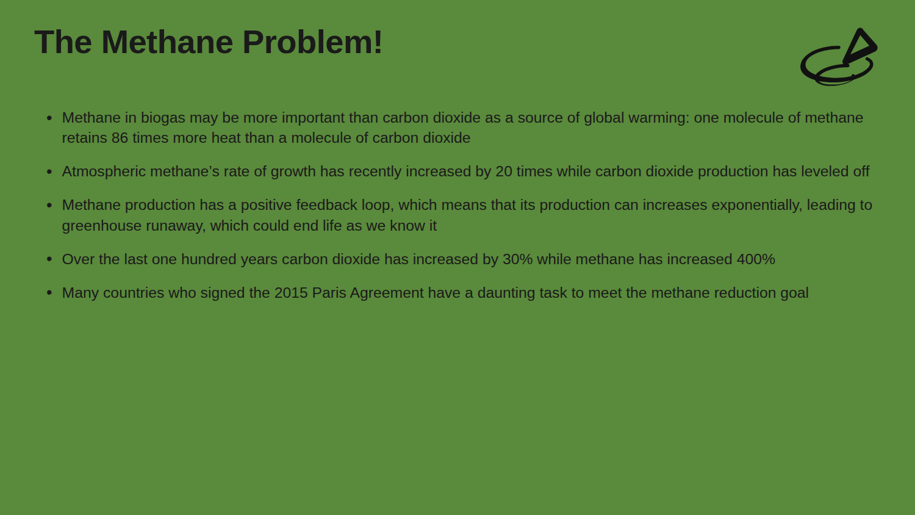The Methane Problem!
Methane in biogas may be more important than carbon dioxide as a source of global warming: one molecule of methane retains 86 times more heat than a molecule of carbon dioxide
Atmospheric methane’s rate of growth has recently increased by 20 times while carbon dioxide production has leveled off
Methane production has a positive feedback loop, which means that its production can increases exponentially, leading to greenhouse runaway, which could end life as we know it
Over the last one hundred years carbon dioxide has increased by 30% while methane has increased 400%
Many countries who signed the 2015 Paris Agreement have a daunting task to meet the methane reduction goal